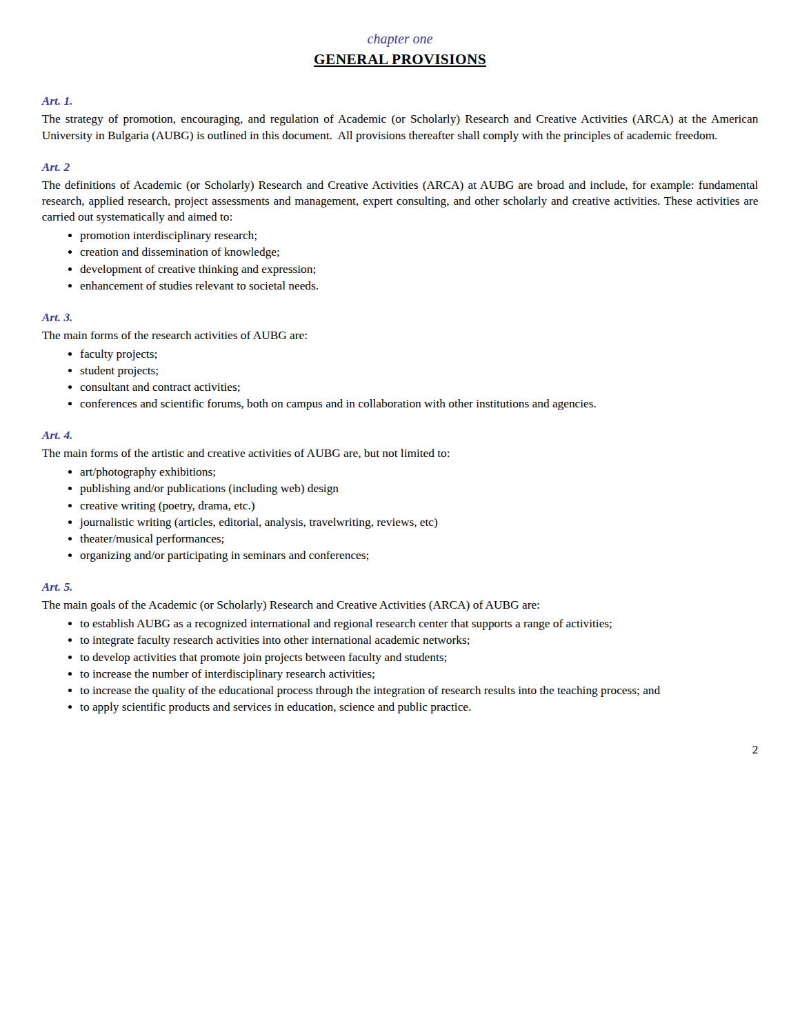chapter one
GENERAL PROVISIONS
Art. 1.
The strategy of promotion, encouraging, and regulation of Academic (or Scholarly) Research and Creative Activities (ARCA) at the American University in Bulgaria (AUBG) is outlined in this document. All provisions thereafter shall comply with the principles of academic freedom.
Art. 2
The definitions of Academic (or Scholarly) Research and Creative Activities (ARCA) at AUBG are broad and include, for example: fundamental research, applied research, project assessments and management, expert consulting, and other scholarly and creative activities. These activities are carried out systematically and aimed to:
promotion interdisciplinary research;
creation and dissemination of knowledge;
development of creative thinking and expression;
enhancement of studies relevant to societal needs.
Art. 3.
The main forms of the research activities of AUBG are:
faculty projects;
student projects;
consultant and contract activities;
conferences and scientific forums, both on campus and in collaboration with other institutions and agencies.
Art. 4.
The main forms of the artistic and creative activities of AUBG are, but not limited to:
art/photography exhibitions;
publishing and/or publications (including web) design
creative writing (poetry, drama, etc.)
journalistic writing (articles, editorial, analysis, travelwriting, reviews, etc)
theater/musical performances;
organizing and/or participating in seminars and conferences;
Art. 5.
The main goals of the Academic (or Scholarly) Research and Creative Activities (ARCA) of AUBG are:
to establish AUBG as a recognized international and regional research center that supports a range of activities;
to integrate faculty research activities into other international academic networks;
to develop activities that promote join projects between faculty and students;
to increase the number of interdisciplinary research activities;
to increase the quality of the educational process through the integration of research results into the teaching process; and
to apply scientific products and services in education, science and public practice.
2